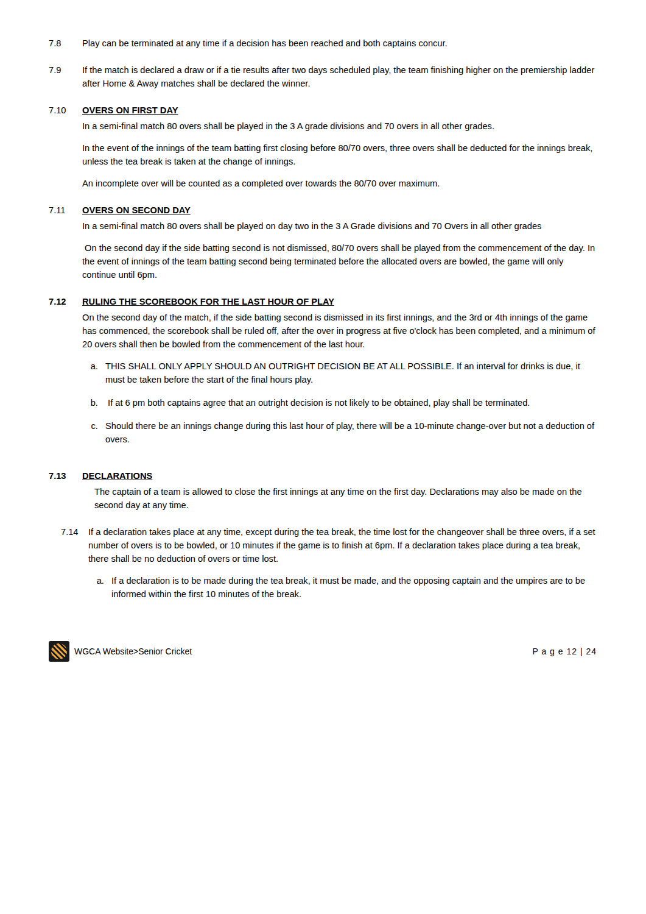7.8
Play can be terminated at any time if a decision has been reached and both captains concur.
7.9
If the match is declared a draw or if a tie results after two days scheduled play, the team finishing higher on the premiership ladder after Home & Away matches shall be declared the winner.
7.10
OVERS ON FIRST DAY
In a semi-final match 80 overs shall be played in the 3 A grade divisions and 70 overs in all other grades.
In the event of the innings of the team batting first closing before 80/70 overs, three overs shall be deducted for the innings break, unless the tea break is taken at the change of innings.
An incomplete over will be counted as a completed over towards the 80/70 over maximum.
7.11
OVERS ON SECOND DAY
In a semi-final match 80 overs shall be played on day two in the 3 A Grade divisions and 70 Overs in all other grades
On the second day if the side batting second is not dismissed, 80/70 overs shall be played from the commencement of the day. In the event of innings of the team batting second being terminated before the allocated overs are bowled, the game will only continue until 6pm.
7.12
RULING THE SCOREBOOK FOR THE LAST HOUR OF PLAY
On the second day of the match, if the side batting second is dismissed in its first innings, and the 3rd or 4th innings of the game has commenced, the scorebook shall be ruled off, after the over in progress at five o'clock has been completed, and a minimum of 20 overs shall then be bowled from the commencement of the last hour.
THIS SHALL ONLY APPLY SHOULD AN OUTRIGHT DECISION BE AT ALL POSSIBLE. If an interval for drinks is due, it must be taken before the start of the final hours play.
If at 6 pm both captains agree that an outright decision is not likely to be obtained, play shall be terminated.
Should there be an innings change during this last hour of play, there will be a 10-minute change-over but not a deduction of overs.
7.13
DECLARATIONS
The captain of a team is allowed to close the first innings at any time on the first day. Declarations may also be made on the second day at any time.
7.14
If a declaration takes place at any time, except during the tea break, the time lost for the changeover shall be three overs, if a set number of overs is to be bowled, or 10 minutes if the game is to finish at 6pm. If a declaration takes place during a tea break, there shall be no deduction of overs or time lost.
If a declaration is to be made during the tea break, it must be made, and the opposing captain and the umpires are to be informed within the first 10 minutes of the break.
WGCA Website>Senior Cricket
P a g e 12 | 24